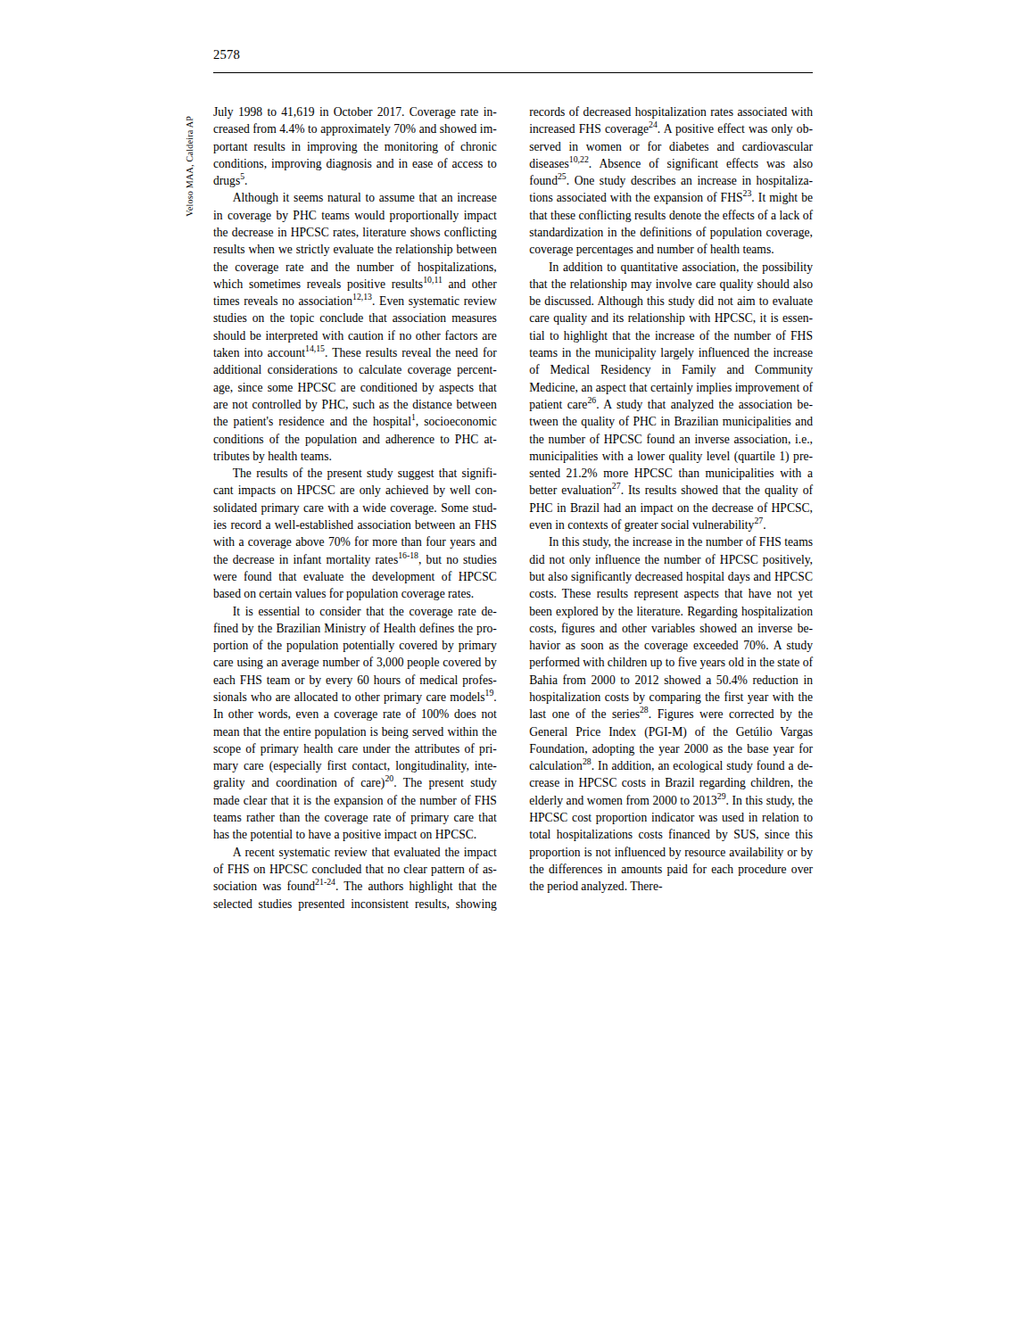2578
Veloso MAA, Caldeira AP
July 1998 to 41,619 in October 2017. Coverage rate increased from 4.4% to approximately 70% and showed important results in improving the monitoring of chronic conditions, improving diagnosis and in ease of access to drugs5.
Although it seems natural to assume that an increase in coverage by PHC teams would proportionally impact the decrease in HPCSC rates, literature shows conflicting results when we strictly evaluate the relationship between the coverage rate and the number of hospitalizations, which sometimes reveals positive results10,11 and other times reveals no association12,13. Even systematic review studies on the topic conclude that association measures should be interpreted with caution if no other factors are taken into account14,15. These results reveal the need for additional considerations to calculate coverage percentage, since some HPCSC are conditioned by aspects that are not controlled by PHC, such as the distance between the patient's residence and the hospital1, socioeconomic conditions of the population and adherence to PHC attributes by health teams.
The results of the present study suggest that significant impacts on HPCSC are only achieved by well consolidated primary care with a wide coverage. Some studies record a well-established association between an FHS with a coverage above 70% for more than four years and the decrease in infant mortality rates16-18, but no studies were found that evaluate the development of HPCSC based on certain values for population coverage rates.
It is essential to consider that the coverage rate defined by the Brazilian Ministry of Health defines the proportion of the population potentially covered by primary care using an average number of 3,000 people covered by each FHS team or by every 60 hours of medical professionals who are allocated to other primary care models19. In other words, even a coverage rate of 100% does not mean that the entire population is being served within the scope of primary health care under the attributes of primary care (especially first contact, longitudinality, integrality and coordination of care)20. The present study made clear that it is the expansion of the number of FHS teams rather than the coverage rate of primary care that has the potential to have a positive impact on HPCSC.
A recent systematic review that evaluated the impact of FHS on HPCSC concluded that no clear pattern of association was found21-24. The authors highlight that the selected studies presented inconsistent results, showing records of decreased hospitalization rates associated with increased FHS coverage24. A positive effect was only observed in women or for diabetes and cardiovascular diseases10,22. Absence of significant effects was also found25. One study describes an increase in hospitalizations associated with the expansion of FHS23. It might be that these conflicting results denote the effects of a lack of standardization in the definitions of population coverage, coverage percentages and number of health teams.
In addition to quantitative association, the possibility that the relationship may involve care quality should also be discussed. Although this study did not aim to evaluate care quality and its relationship with HPCSC, it is essential to highlight that the increase of the number of FHS teams in the municipality largely influenced the increase of Medical Residency in Family and Community Medicine, an aspect that certainly implies improvement of patient care26. A study that analyzed the association between the quality of PHC in Brazilian municipalities and the number of HPCSC found an inverse association, i.e., municipalities with a lower quality level (quartile 1) presented 21.2% more HPCSC than municipalities with a better evaluation27. Its results showed that the quality of PHC in Brazil had an impact on the decrease of HPCSC, even in contexts of greater social vulnerability27.
In this study, the increase in the number of FHS teams did not only influence the number of HPCSC positively, but also significantly decreased hospital days and HPCSC costs. These results represent aspects that have not yet been explored by the literature. Regarding hospitalization costs, figures and other variables showed an inverse behavior as soon as the coverage exceeded 70%. A study performed with children up to five years old in the state of Bahia from 2000 to 2012 showed a 50.4% reduction in hospitalization costs by comparing the first year with the last one of the series28. Figures were corrected by the General Price Index (PGI-M) of the Getúlio Vargas Foundation, adopting the year 2000 as the base year for calculation28. In addition, an ecological study found a decrease in HPCSC costs in Brazil regarding children, the elderly and women from 2000 to 201329. In this study, the HPCSC cost proportion indicator was used in relation to total hospitalizations costs financed by SUS, since this proportion is not influenced by resource availability or by the differences in amounts paid for each procedure over the period analyzed. There-